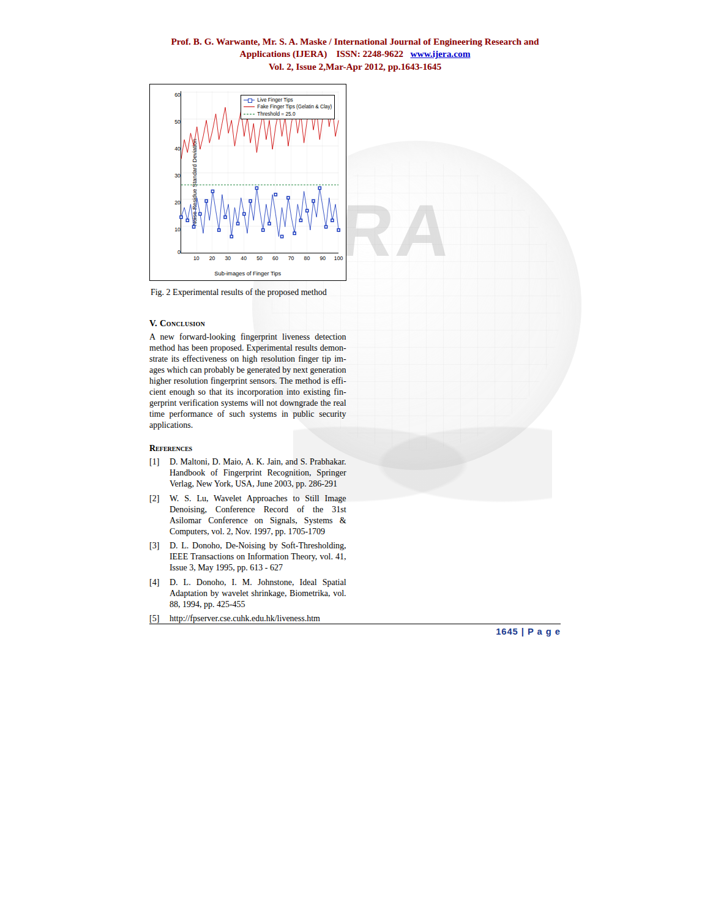ERA
Prof. B. G. Warwante, Mr. S. A. Maske / International Journal of Engineering Research and
Applications (IJERA) ISSN: 2248-9622 www.ijera.com
Vol. 2, Issue 2,Mar-Apr 2012, pp.1643-1645
Noise Residue Standard Deviation
60 50 40 30 20 10 0
Live Finger Tips
Fake Finger Tips (Gelatin & Clay)
Threshold = 25.0
10 20 30 40 50 60 70 80 90 100
Sub-images of Finger Tips
Fig. 2 Experimental results of the proposed method
V. Conclusion
A new forward-looking fingerprint liveness detection method has been proposed. Experimental results demonstrate its effectiveness on high resolution finger tip images which can probably be generated by next generation higher resolution fingerprint sensors. The method is efficient enough so that its incorporation into existing fingerprint verification systems will not downgrade the real time performance of such systems in public security applications.
References
[1] D. Maltoni, D. Maio, A. K. Jain, and S. Prabhakar. Handbook of Fingerprint Recognition, Springer Verlag, New York, USA, June 2003, pp. 286-291
[2] W. S. Lu, Wavelet Approaches to Still Image Denoising, Conference Record of the 31st Asilomar Conference on Signals, Systems & Computers, vol. 2, Nov. 1997, pp. 1705-1709
[3] D. L. Donoho, De-Noising by Soft-Thresholding, IEEE Transactions on Information Theory, vol. 41, Issue 3, May 1995, pp. 613 - 627
[4] D. L. Donoho, I. M. Johnstone, Ideal Spatial Adaptation by wavelet shrinkage, Biometrika, vol. 88, 1994, pp. 425-455
[5] http://fpserver.cse.cuhk.edu.hk/liveness.htm
1645 | P a g e